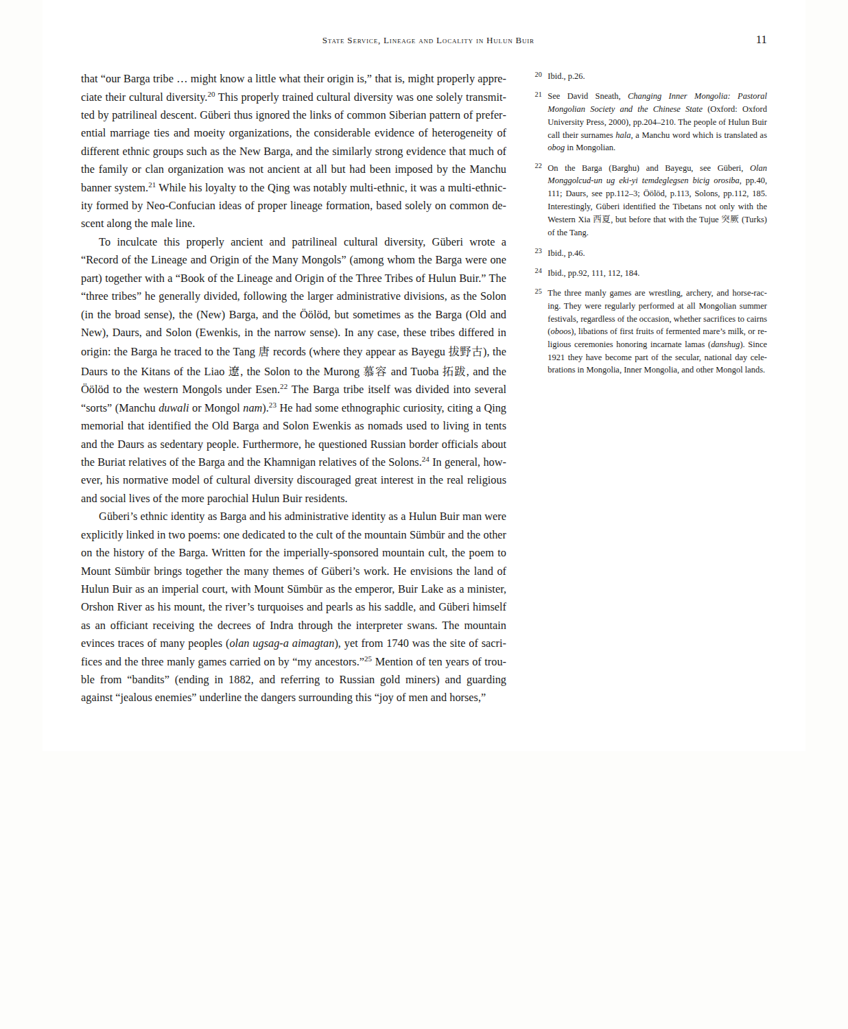State Service, Lineage and Locality in Hulun Buir 11
that “our Barga tribe … might know a little what their origin is,” that is, might properly appreciate their cultural diversity.20 This properly trained cultural diversity was one solely transmitted by patrilineal descent. Güberi thus ignored the links of common Siberian pattern of preferential marriage ties and moeity organizations, the considerable evidence of heterogeneity of different ethnic groups such as the New Barga, and the similarly strong evidence that much of the family or clan organization was not ancient at all but had been imposed by the Manchu banner system.21 While his loyalty to the Qing was notably multi-ethnic, it was a multi-ethnicity formed by Neo-Confucian ideas of proper lineage formation, based solely on common descent along the male line.
To inculcate this properly ancient and patrilineal cultural diversity, Güberi wrote a “Record of the Lineage and Origin of the Many Mongols” (among whom the Barga were one part) together with a “Book of the Lineage and Origin of the Three Tribes of Hulun Buir.” The “three tribes” he generally divided, following the larger administrative divisions, as the Solon (in the broad sense), the (New) Barga, and the Öölöd, but sometimes as the Barga (Old and New), Daurs, and Solon (Ewenkis, in the narrow sense). In any case, these tribes differed in origin: the Barga he traced to the Tang 唐 records (where they appear as Bayegu 拔野古), the Daurs to the Kitans of the Liao 遼, the Solon to the Murong 慕容 and Tuoba 拓跋, and the Öölöd to the western Mongols under Esen.22 The Barga tribe itself was divided into several “sorts” (Manchu duwali or Mongol nam).23 He had some ethnographic curiosity, citing a Qing memorial that identified the Old Barga and Solon Ewenkis as nomads used to living in tents and the Daurs as sedentary people. Furthermore, he questioned Russian border officials about the Buriat relatives of the Barga and the Khamnigan relatives of the Solons.24 In general, however, his normative model of cultural diversity discouraged great interest in the real religious and social lives of the more parochial Hulun Buir residents.
Güberi’s ethnic identity as Barga and his administrative identity as a Hulun Buir man were explicitly linked in two poems: one dedicated to the cult of the mountain Sümbür and the other on the history of the Barga. Written for the imperially-sponsored mountain cult, the poem to Mount Sümbür brings together the many themes of Güberi’s work. He envisions the land of Hulun Buir as an imperial court, with Mount Sümbür as the emperor, Buir Lake as a minister, Orshon River as his mount, the river’s turquoises and pearls as his saddle, and Güberi himself as an officiant receiving the decrees of Indra through the interpreter swans. The mountain evinces traces of many peoples (olan ugsag-a aimagtan), yet from 1740 was the site of sacrifices and the three manly games carried on by “my ancestors.”25 Mention of ten years of trouble from “bandits” (ending in 1882, and referring to Russian gold miners) and guarding against “jealous enemies” underline the dangers surrounding this “joy of men and horses,”
20 Ibid., p.26.
21 See David Sneath, Changing Inner Mongolia: Pastoral Mongolian Society and the Chinese State (Oxford: Oxford University Press, 2000), pp.204–210. The people of Hulun Buir call their surnames hala, a Manchu word which is translated as obog in Mongolian.
22 On the Barga (Barghu) and Bayegu, see Güberi, Olan Monggolcud-un ug eki-yi temdeglegsen bicig orosiba, pp.40, 111; Daurs, see pp.112–3; Öölöd, p.113, Solons, pp.112, 185. Interestingly, Güberi identified the Tibetans not only with the Western Xia 西夏, but before that with the Tujue 突厥 (Turks) of the Tang.
23 Ibid., p.46.
24 Ibid., pp.92, 111, 112, 184.
25 The three manly games are wrestling, archery, and horse-racing. They were regularly performed at all Mongolian summer festivals, regardless of the occasion, whether sacrifices to cairns (oboos), libations of first fruits of fermented mare’s milk, or religious ceremonies honoring incarnate lamas (danshug). Since 1921 they have become part of the secular, national day celebrations in Mongolia, Inner Mongolia, and other Mongol lands.